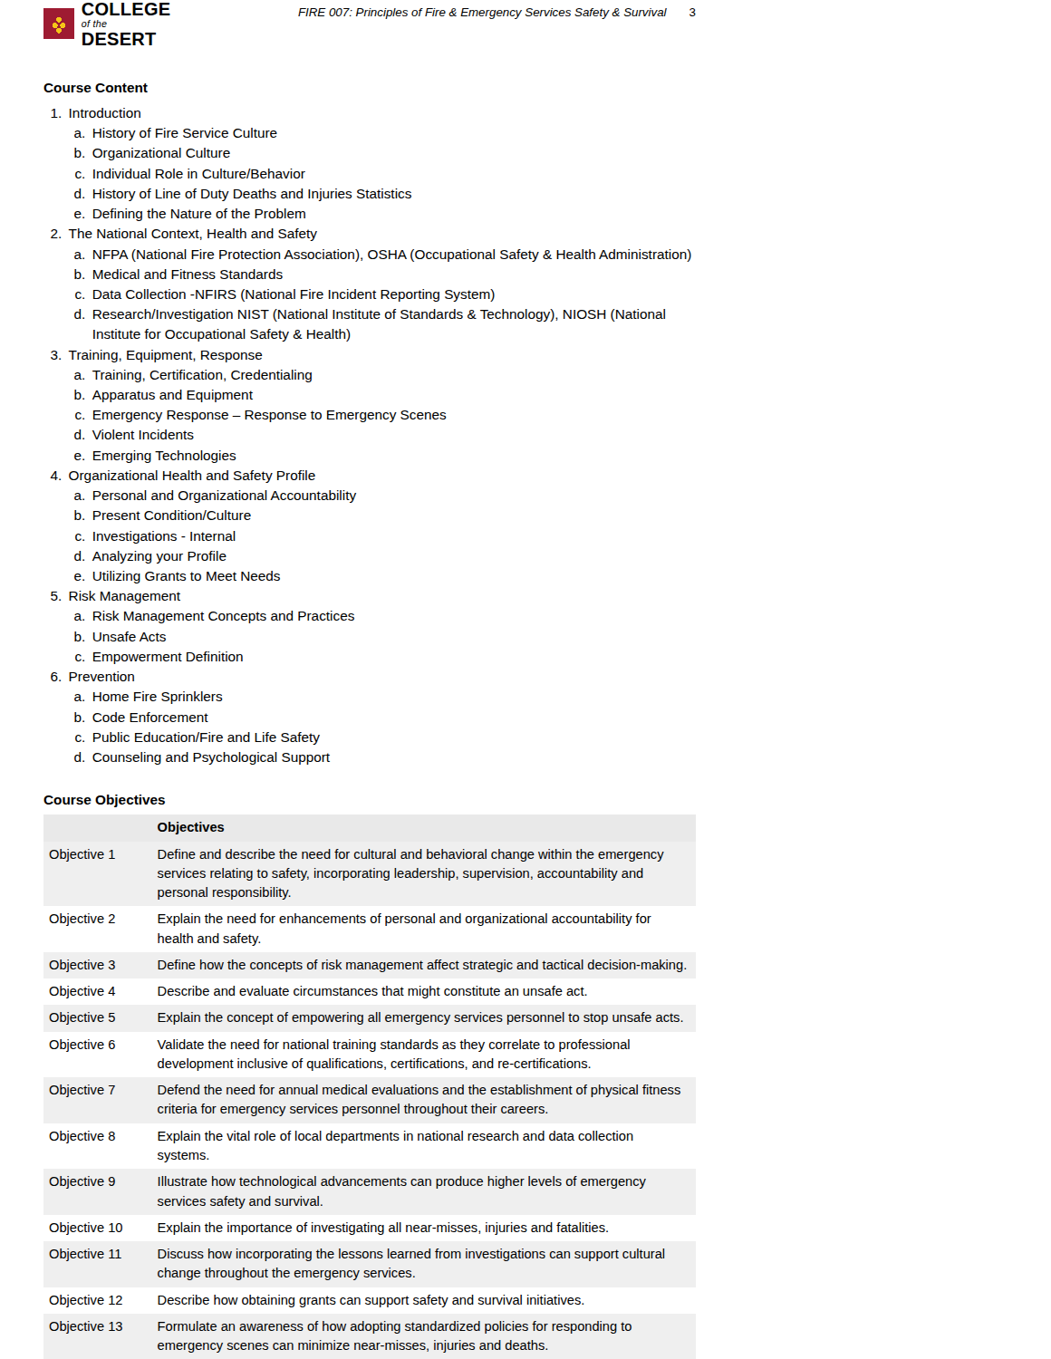COLLEGE of the DESERT
FIRE 007: Principles of Fire & Emergency Services Safety & Survival 3
Course Content
Introduction
History of Fire Service Culture
Organizational Culture
Individual Role in Culture/Behavior
History of Line of Duty Deaths and Injuries Statistics
Defining the Nature of the Problem
The National Context, Health and Safety
NFPA (National Fire Protection Association), OSHA (Occupational Safety & Health Administration)
Medical and Fitness Standards
Data Collection -NFIRS (National Fire Incident Reporting System)
Research/Investigation NIST (National Institute of Standards & Technology), NIOSH (National Institute for Occupational Safety & Health)
Training, Equipment, Response
Training, Certification, Credentialing
Apparatus and Equipment
Emergency Response – Response to Emergency Scenes
Violent Incidents
Emerging Technologies
Organizational Health and Safety Profile
Personal and Organizational Accountability
Present Condition/Culture
Investigations - Internal
Analyzing your Profile
Utilizing Grants to Meet Needs
Risk Management
Risk Management Concepts and Practices
Unsafe Acts
Empowerment Definition
Prevention
Home Fire Sprinklers
Code Enforcement
Public Education/Fire and Life Safety
Counseling and Psychological Support
Course Objectives
| | Objectives |
| --- | --- |
| Objective 1 | Define and describe the need for cultural and behavioral change within the emergency services relating to safety, incorporating leadership, supervision, accountability and personal responsibility. |
| Objective 2 | Explain the need for enhancements of personal and organizational accountability for health and safety. |
| Objective 3 | Define how the concepts of risk management affect strategic and tactical decision-making. |
| Objective 4 | Describe and evaluate circumstances that might constitute an unsafe act. |
| Objective 5 | Explain the concept of empowering all emergency services personnel to stop unsafe acts. |
| Objective 6 | Validate the need for national training standards as they correlate to professional development inclusive of qualifications, certifications, and re-certifications. |
| Objective 7 | Defend the need for annual medical evaluations and the establishment of physical fitness criteria for emergency services personnel throughout their careers. |
| Objective 8 | Explain the vital role of local departments in national research and data collection systems. |
| Objective 9 | Illustrate how technological advancements can produce higher levels of emergency services safety and survival. |
| Objective 10 | Explain the importance of investigating all near-misses, injuries and fatalities. |
| Objective 11 | Discuss how incorporating the lessons learned from investigations can support cultural change throughout the emergency services. |
| Objective 12 | Describe how obtaining grants can support safety and survival initiatives. |
| Objective 13 | Formulate an awareness of how adopting standardized policies for responding to emergency scenes can minimize near-misses, injuries and deaths. |